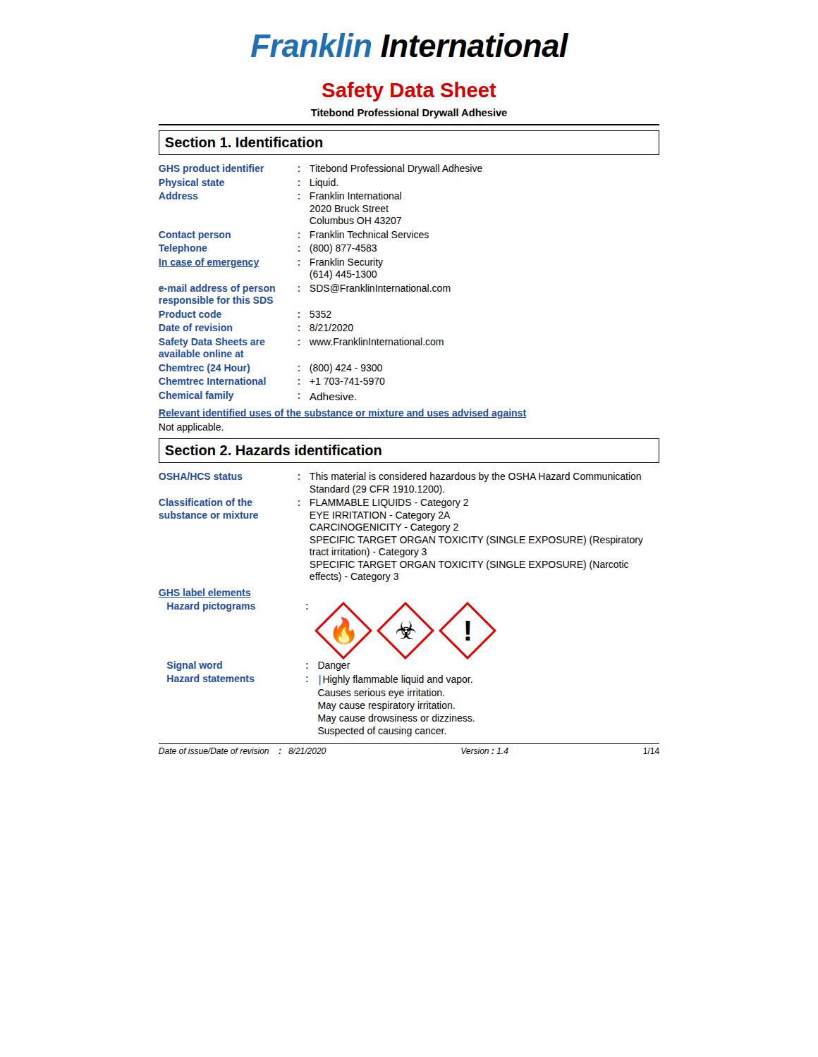Franklin International
Safety Data Sheet
Titebond Professional Drywall Adhesive
Section 1. Identification
| GHS product identifier | : | Titebond Professional Drywall Adhesive |
| Physical state | : | Liquid. |
| Address | : | Franklin International 2020 Bruck Street Columbus OH 43207 |
| Contact person | : | Franklin Technical Services |
| Telephone | : | (800) 877-4583 |
| In case of emergency | : | Franklin Security (614) 445-1300 |
| e-mail address of person responsible for this SDS | : | SDS@FranklinInternational.com |
| Product code | : | 5352 |
| Date of revision | : | 8/21/2020 |
| Safety Data Sheets are available online at | : | www.FranklinInternational.com |
| Chemtrec (24 Hour) | : | (800) 424 - 9300 |
| Chemtrec International | : | +1 703-741-5970 |
| Chemical family | : | Adhesive. |
Relevant identified uses of the substance or mixture and uses advised against
Not applicable.
Section 2. Hazards identification
| OSHA/HCS status | : | This material is considered hazardous by the OSHA Hazard Communication Standard (29 CFR 1910.1200). |
| Classification of the substance or mixture | : | FLAMMABLE LIQUIDS - Category 2 EYE IRRITATION - Category 2A CARCINOGENICITY - Category 2 SPECIFIC TARGET ORGAN TOXICITY (SINGLE EXPOSURE) (Respiratory tract irritation) - Category 3 SPECIFIC TARGET ORGAN TOXICITY (SINGLE EXPOSURE) (Narcotic effects) - Category 3 |
GHS label elements
| Hazard pictograms | : | 🔥 ☣ ! |
| Signal word | : | Danger |
| Hazard statements | : | ∣ Highly flammable liquid and vapor. Causes serious eye irritation. May cause respiratory irritation. May cause drowsiness or dizziness. Suspected of causing cancer. |
Date of issue/Date of revision : 8/21/2020
Version : 1.4
1/14